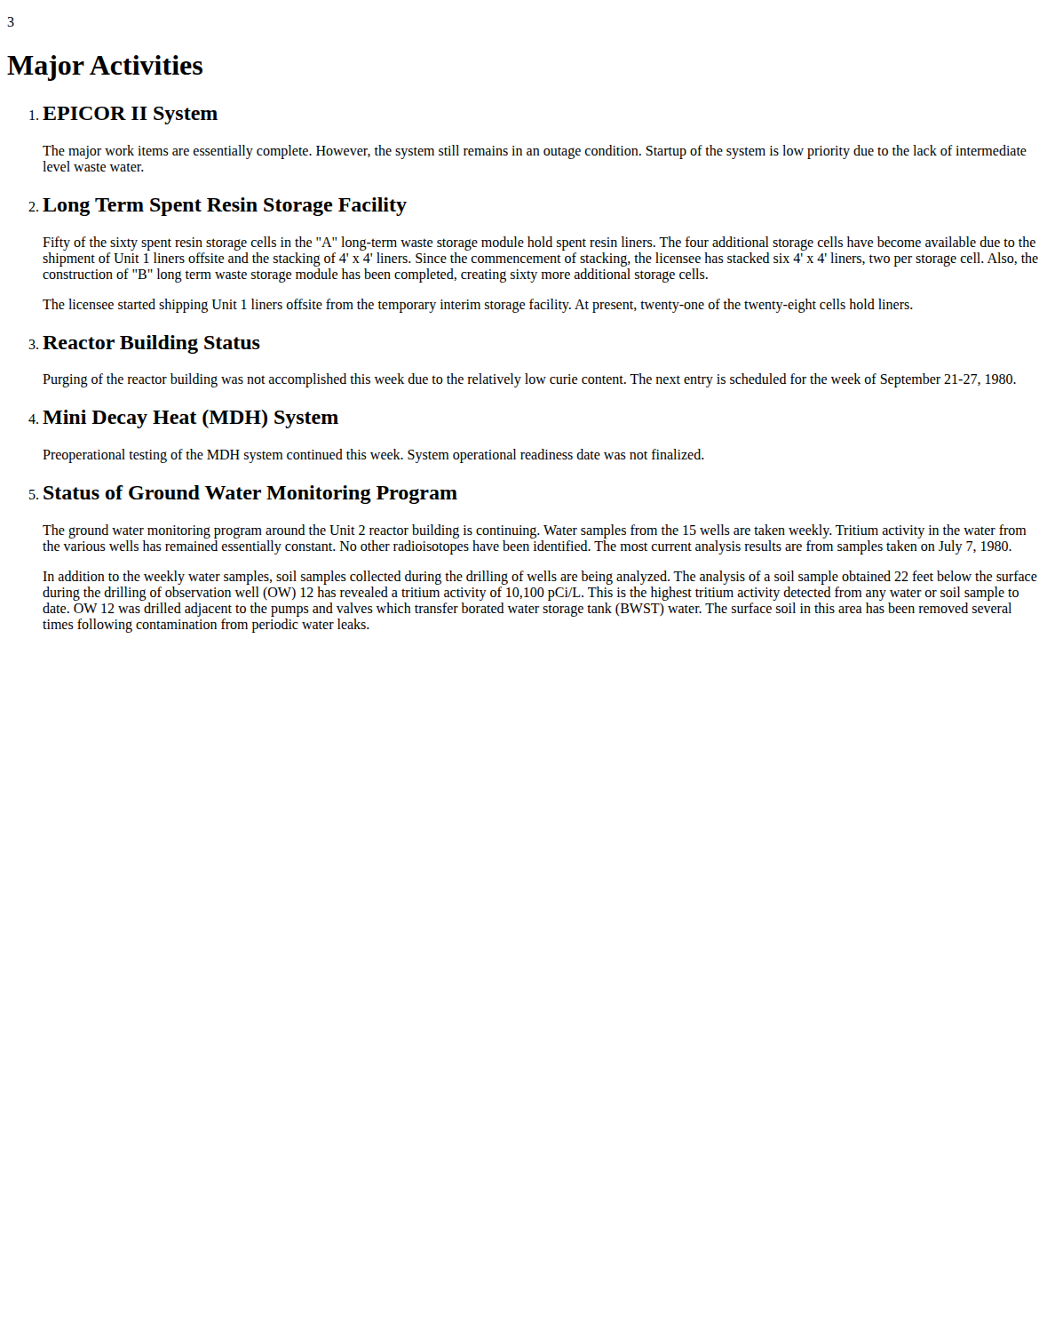3
Major Activities
EPICOR II System
The major work items are essentially complete. However, the system still remains in an outage condition. Startup of the system is low priority due to the lack of intermediate level waste water.
Long Term Spent Resin Storage Facility
Fifty of the sixty spent resin storage cells in the "A" long-term waste storage module hold spent resin liners. The four additional storage cells have become available due to the shipment of Unit 1 liners offsite and the stacking of 4' x 4' liners. Since the commencement of stacking, the licensee has stacked six 4' x 4' liners, two per storage cell. Also, the construction of "B" long term waste storage module has been completed, creating sixty more additional storage cells.
The licensee started shipping Unit 1 liners offsite from the temporary interim storage facility. At present, twenty-one of the twenty-eight cells hold liners.
Reactor Building Status
Purging of the reactor building was not accomplished this week due to the relatively low curie content. The next entry is scheduled for the week of September 21-27, 1980.
Mini Decay Heat (MDH) System
Preoperational testing of the MDH system continued this week. System operational readiness date was not finalized.
Status of Ground Water Monitoring Program
The ground water monitoring program around the Unit 2 reactor building is continuing. Water samples from the 15 wells are taken weekly. Tritium activity in the water from the various wells has remained essentially constant. No other radioisotopes have been identified. The most current analysis results are from samples taken on July 7, 1980.
In addition to the weekly water samples, soil samples collected during the drilling of wells are being analyzed. The analysis of a soil sample obtained 22 feet below the surface during the drilling of observation well (OW) 12 has revealed a tritium activity of 10,100 pCi/L. This is the highest tritium activity detected from any water or soil sample to date. OW 12 was drilled adjacent to the pumps and valves which transfer borated water storage tank (BWST) water. The surface soil in this area has been removed several times following contamination from periodic water leaks.